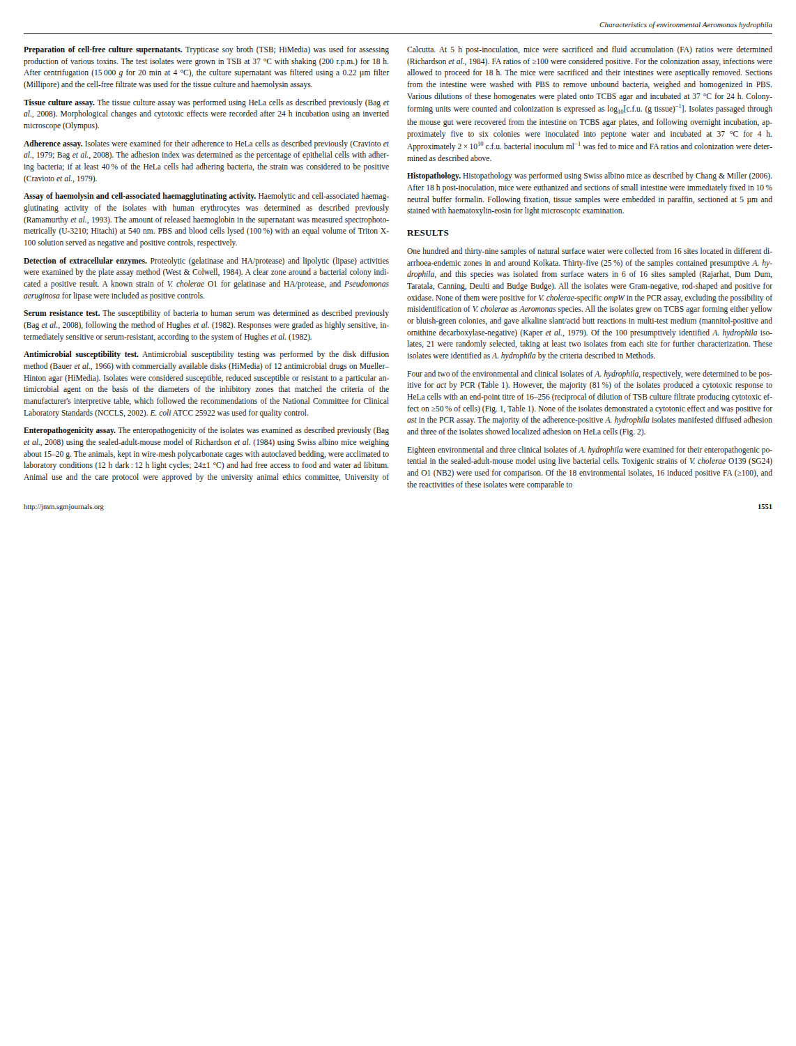Characteristics of environmental Aeromonas hydrophila
Preparation of cell-free culture supernatants. Trypticase soy broth (TSB; HiMedia) was used for assessing production of various toxins. The test isolates were grown in TSB at 37 °C with shaking (200 r.p.m.) for 18 h. After centrifugation (15 000 g for 20 min at 4 °C), the culture supernatant was filtered using a 0.22 µm filter (Millipore) and the cell-free filtrate was used for the tissue culture and haemolysin assays.
Tissue culture assay. The tissue culture assay was performed using HeLa cells as described previously (Bag et al., 2008). Morphological changes and cytotoxic effects were recorded after 24 h incubation using an inverted microscope (Olympus).
Adherence assay. Isolates were examined for their adherence to HeLa cells as described previously (Cravioto et al., 1979; Bag et al., 2008). The adhesion index was determined as the percentage of epithelial cells with adhering bacteria; if at least 40 % of the HeLa cells had adhering bacteria, the strain was considered to be positive (Cravioto et al., 1979).
Assay of haemolysin and cell-associated haemagglutinating activity. Haemolytic and cell-associated haemagglutinating activity of the isolates with human erythrocytes was determined as described previously (Ramamurthy et al., 1993). The amount of released haemoglobin in the supernatant was measured spectrophotometrically (U-3210; Hitachi) at 540 nm. PBS and blood cells lysed (100 %) with an equal volume of Triton X-100 solution served as negative and positive controls, respectively.
Detection of extracellular enzymes. Proteolytic (gelatinase and HA/protease) and lipolytic (lipase) activities were examined by the plate assay method (West & Colwell, 1984). A clear zone around a bacterial colony indicated a positive result. A known strain of V. cholerae O1 for gelatinase and HA/protease, and Pseudomonas aeruginosa for lipase were included as positive controls.
Serum resistance test. The susceptibility of bacteria to human serum was determined as described previously (Bag et al., 2008), following the method of Hughes et al. (1982). Responses were graded as highly sensitive, intermediately sensitive or serum-resistant, according to the system of Hughes et al. (1982).
Antimicrobial susceptibility test. Antimicrobial susceptibility testing was performed by the disk diffusion method (Bauer et al., 1966) with commercially available disks (HiMedia) of 12 antimicrobial drugs on Mueller–Hinton agar (HiMedia). Isolates were considered susceptible, reduced susceptible or resistant to a particular antimicrobial agent on the basis of the diameters of the inhibitory zones that matched the criteria of the manufacturer's interpretive table, which followed the recommendations of the National Committee for Clinical Laboratory Standards (NCCLS, 2002). E. coli ATCC 25922 was used for quality control.
Enteropathogenicity assay. The enteropathogenicity of the isolates was examined as described previously (Bag et al., 2008) using the sealed-adult-mouse model of Richardson et al. (1984) using Swiss albino mice weighing about 15–20 g. The animals, kept in wire-mesh polycarbonate cages with autoclaved bedding, were acclimated to laboratory conditions (12 h dark : 12 h light cycles; 24±1 °C) and had free access to food and water ad libitum. Animal use and the care protocol were approved by the university animal ethics committee, University of Calcutta. At 5 h post-inoculation, mice were sacrificed and fluid accumulation (FA) ratios were determined (Richardson et al., 1984). FA ratios of ≥100 were considered positive. For the colonization assay, infections were allowed to proceed for 18 h. The mice were sacrificed and their intestines were aseptically removed. Sections from the intestine were washed with PBS to remove unbound bacteria, weighed and homogenized in PBS. Various dilutions of these homogenates were plated onto TCBS agar and incubated at 37 °C for 24 h. Colony-forming units were counted and colonization is expressed as log10[c.f.u. (g tissue)−1]. Isolates passaged through the mouse gut were recovered from the intestine on TCBS agar plates, and following overnight incubation, approximately five to six colonies were inoculated into peptone water and incubated at 37 °C for 4 h. Approximately 2 × 1010 c.f.u. bacterial inoculum ml−1 was fed to mice and FA ratios and colonization were determined as described above.
Histopathology. Histopathology was performed using Swiss albino mice as described by Chang & Miller (2006). After 18 h post-inoculation, mice were euthanized and sections of small intestine were immediately fixed in 10 % neutral buffer formalin. Following fixation, tissue samples were embedded in paraffin, sectioned at 5 µm and stained with haematoxylin-eosin for light microscopic examination.
RESULTS
One hundred and thirty-nine samples of natural surface water were collected from 16 sites located in different diarrhoea-endemic zones in and around Kolkata. Thirty-five (25 %) of the samples contained presumptive A. hydrophila, and this species was isolated from surface waters in 6 of 16 sites sampled (Rajarhat, Dum Dum, Taratala, Canning, Deulti and Budge Budge). All the isolates were Gram-negative, rod-shaped and positive for oxidase. None of them were positive for V. cholerae-specific ompW in the PCR assay, excluding the possibility of misidentification of V. cholerae as Aeromonas species. All the isolates grew on TCBS agar forming either yellow or bluish-green colonies, and gave alkaline slant/acid butt reactions in multi-test medium (mannitol-positive and ornithine decarboxylase-negative) (Kaper et al., 1979). Of the 100 presumptively identified A. hydrophila isolates, 21 were randomly selected, taking at least two isolates from each site for further characterization. These isolates were identified as A. hydrophila by the criteria described in Methods.
Four and two of the environmental and clinical isolates of A. hydrophila, respectively, were determined to be positive for act by PCR (Table 1). However, the majority (81 %) of the isolates produced a cytotoxic response to HeLa cells with an end-point titre of 16–256 (reciprocal of dilution of TSB culture filtrate producing cytotoxic effect on ≥50 % of cells) (Fig. 1, Table 1). None of the isolates demonstrated a cytotonic effect and was positive for ast in the PCR assay. The majority of the adherence-positive A. hydrophila isolates manifested diffused adhesion and three of the isolates showed localized adhesion on HeLa cells (Fig. 2).
Eighteen environmental and three clinical isolates of A. hydrophila were examined for their enteropathogenic potential in the sealed-adult-mouse model using live bacterial cells. Toxigenic strains of V. cholerae O139 (SG24) and O1 (NB2) were used for comparison. Of the 18 environmental isolates, 16 induced positive FA (≥100), and the reactivities of these isolates were comparable to
http://jmm.sgmjournals.org 1551